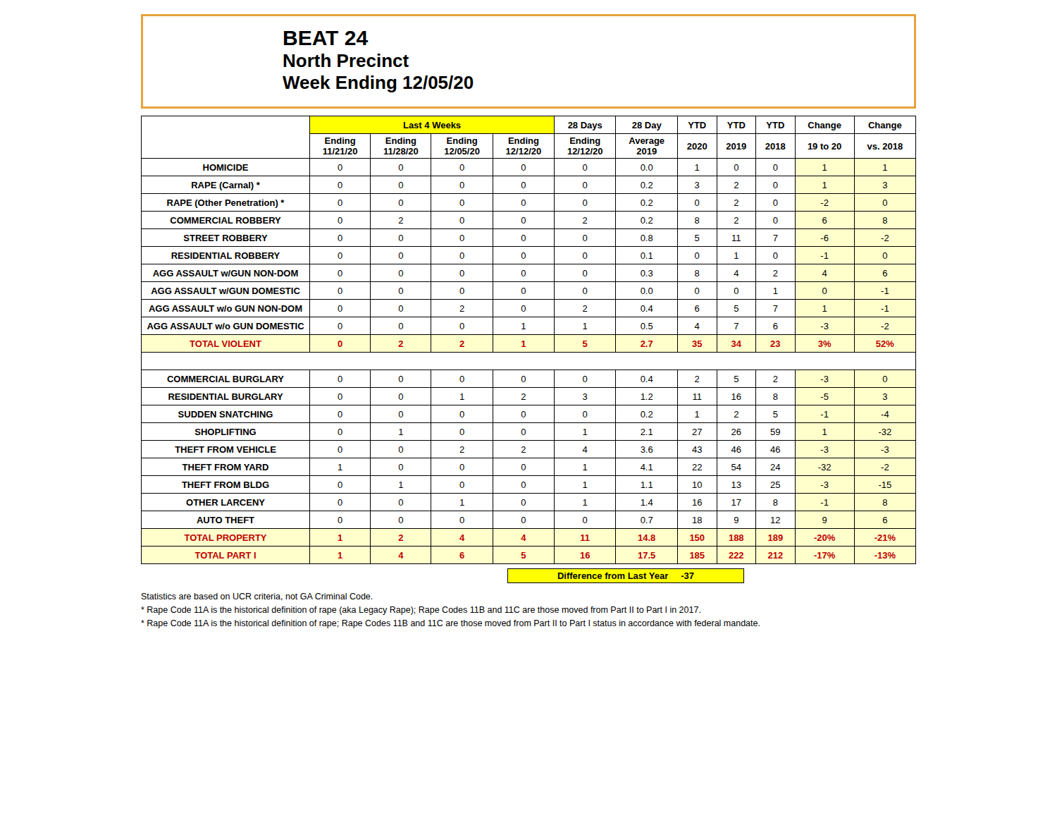BEAT 24
North Precinct
Week Ending 12/05/20
| | Last 4 Weeks | 28 Days | 28 Day | YTD | YTD | YTD | Change | Change |
| --- | --- | --- | --- | --- | --- | --- | --- | --- |
| Ending 11/21/20 | Ending 11/28/20 | Ending 12/05/20 | Ending 12/12/20 | Ending 12/12/20 | Average 2019 | 2020 | 2019 | 2018 | 19 to 20 | vs. 2018 |
| HOMICIDE | 0 | 0 | 0 | 0 | 0 | 0.0 | 1 | 0 | 0 | 1 | 1 |
| RAPE (Carnal) * | 0 | 0 | 0 | 0 | 0 | 0.2 | 3 | 2 | 0 | 1 | 3 |
| RAPE (Other Penetration) * | 0 | 0 | 0 | 0 | 0 | 0.2 | 0 | 2 | 0 | -2 | 0 |
| COMMERCIAL ROBBERY | 0 | 2 | 0 | 0 | 2 | 0.2 | 8 | 2 | 0 | 6 | 8 |
| STREET ROBBERY | 0 | 0 | 0 | 0 | 0 | 0.8 | 5 | 11 | 7 | -6 | -2 |
| RESIDENTIAL ROBBERY | 0 | 0 | 0 | 0 | 0 | 0.1 | 0 | 1 | 0 | -1 | 0 |
| AGG ASSAULT w/GUN NON-DOM | 0 | 0 | 0 | 0 | 0 | 0.3 | 8 | 4 | 2 | 4 | 6 |
| AGG ASSAULT w/GUN DOMESTIC | 0 | 0 | 0 | 0 | 0 | 0.0 | 0 | 0 | 1 | 0 | -1 |
| AGG ASSAULT w/o GUN NON-DOM | 0 | 0 | 2 | 0 | 2 | 0.4 | 6 | 5 | 7 | 1 | -1 |
| AGG ASSAULT w/o GUN DOMESTIC | 0 | 0 | 0 | 1 | 1 | 0.5 | 4 | 7 | 6 | -3 | -2 |
| TOTAL VIOLENT | 0 | 2 | 2 | 1 | 5 | 2.7 | 35 | 34 | 23 | 3% | 52% |
| COMMERCIAL BURGLARY | 0 | 0 | 0 | 0 | 0 | 0.4 | 2 | 5 | 2 | -3 | 0 |
| RESIDENTIAL BURGLARY | 0 | 0 | 1 | 2 | 3 | 1.2 | 11 | 16 | 8 | -5 | 3 |
| SUDDEN SNATCHING | 0 | 0 | 0 | 0 | 0 | 0.2 | 1 | 2 | 5 | -1 | -4 |
| SHOPLIFTING | 0 | 1 | 0 | 0 | 1 | 2.1 | 27 | 26 | 59 | 1 | -32 |
| THEFT FROM VEHICLE | 0 | 0 | 2 | 2 | 4 | 3.6 | 43 | 46 | 46 | -3 | -3 |
| THEFT FROM YARD | 1 | 0 | 0 | 0 | 1 | 4.1 | 22 | 54 | 24 | -32 | -2 |
| THEFT FROM BLDG | 0 | 1 | 0 | 0 | 1 | 1.1 | 10 | 13 | 25 | -3 | -15 |
| OTHER LARCENY | 0 | 0 | 1 | 0 | 1 | 1.4 | 16 | 17 | 8 | -1 | 8 |
| AUTO THEFT | 0 | 0 | 0 | 0 | 0 | 0.7 | 18 | 9 | 12 | 9 | 6 |
| TOTAL PROPERTY | 1 | 2 | 4 | 4 | 11 | 14.8 | 150 | 188 | 189 | -20% | -21% |
| TOTAL PART I | 1 | 4 | 6 | 5 | 16 | 17.5 | 185 | 222 | 212 | -17% | -13% |
Difference from Last Year -37
Statistics are based on UCR criteria, not GA Criminal Code.
* Rape Code 11A is the historical definition of rape (aka Legacy Rape); Rape Codes 11B and 11C are those moved from Part II to Part I in 2017.
* Rape Code 11A is the historical definition of rape; Rape Codes 11B and 11C are those moved from Part II to Part I status in accordance with federal mandate.